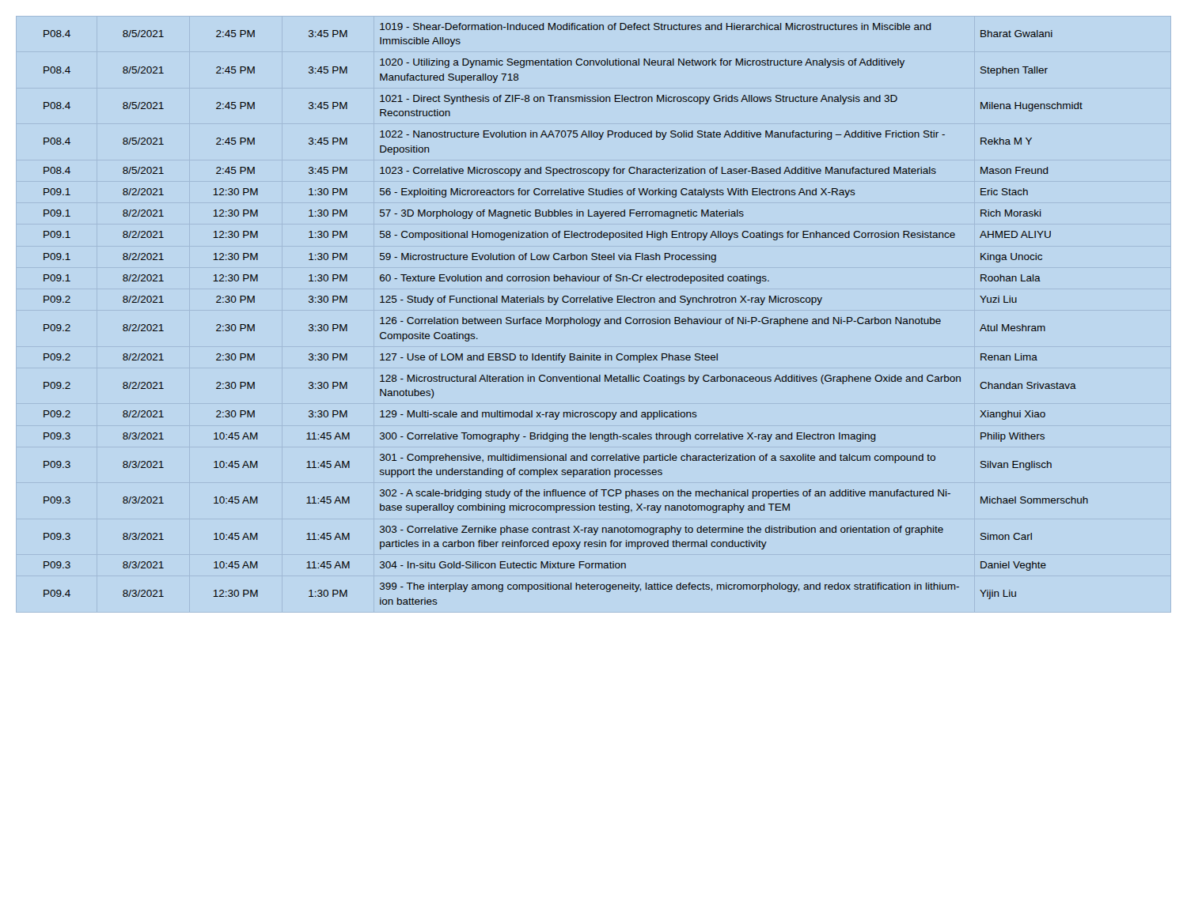| P08.4 | 8/5/2021 | 2:45 PM | 3:45 PM | 1019 - Shear-Deformation-Induced Modification of Defect Structures and Hierarchical Microstructures in Miscible and Immiscible Alloys | Bharat Gwalani |
| P08.4 | 8/5/2021 | 2:45 PM | 3:45 PM | 1020 - Utilizing a Dynamic Segmentation Convolutional Neural Network for Microstructure Analysis of Additively Manufactured Superalloy 718 | Stephen Taller |
| P08.4 | 8/5/2021 | 2:45 PM | 3:45 PM | 1021 - Direct Synthesis of ZIF-8 on Transmission Electron Microscopy Grids Allows Structure Analysis and 3D Reconstruction | Milena Hugenschmidt |
| P08.4 | 8/5/2021 | 2:45 PM | 3:45 PM | 1022 - Nanostructure Evolution in AA7075 Alloy Produced by Solid State Additive Manufacturing – Additive Friction Stir - Deposition | Rekha M Y |
| P08.4 | 8/5/2021 | 2:45 PM | 3:45 PM | 1023 - Correlative Microscopy and Spectroscopy for Characterization of Laser-Based Additive Manufactured Materials | Mason Freund |
| P09.1 | 8/2/2021 | 12:30 PM | 1:30 PM | 56 - Exploiting Microreactors for Correlative Studies of Working Catalysts With Electrons And X-Rays | Eric Stach |
| P09.1 | 8/2/2021 | 12:30 PM | 1:30 PM | 57 - 3D Morphology of Magnetic Bubbles in Layered Ferromagnetic Materials | Rich Moraski |
| P09.1 | 8/2/2021 | 12:30 PM | 1:30 PM | 58 - Compositional Homogenization of Electrodeposited High Entropy Alloys Coatings for Enhanced Corrosion Resistance | AHMED ALIYU |
| P09.1 | 8/2/2021 | 12:30 PM | 1:30 PM | 59 - Microstructure Evolution of Low Carbon Steel via Flash Processing | Kinga Unocic |
| P09.1 | 8/2/2021 | 12:30 PM | 1:30 PM | 60 - Texture Evolution and corrosion behaviour of Sn-Cr electrodeposited coatings. | Roohan Lala |
| P09.2 | 8/2/2021 | 2:30 PM | 3:30 PM | 125 - Study of Functional Materials by Correlative Electron and Synchrotron X-ray Microscopy | Yuzi Liu |
| P09.2 | 8/2/2021 | 2:30 PM | 3:30 PM | 126 - Correlation between Surface Morphology and Corrosion Behaviour of Ni-P-Graphene and Ni-P-Carbon Nanotube Composite Coatings. | Atul Meshram |
| P09.2 | 8/2/2021 | 2:30 PM | 3:30 PM | 127 - Use of LOM and EBSD to Identify Bainite in Complex Phase Steel | Renan Lima |
| P09.2 | 8/2/2021 | 2:30 PM | 3:30 PM | 128 - Microstructural Alteration in Conventional Metallic Coatings by Carbonaceous Additives (Graphene Oxide and Carbon Nanotubes) | Chandan Srivastava |
| P09.2 | 8/2/2021 | 2:30 PM | 3:30 PM | 129 - Multi-scale and multimodal x-ray microscopy and applications | Xianghui Xiao |
| P09.3 | 8/3/2021 | 10:45 AM | 11:45 AM | 300 - Correlative Tomography - Bridging the length-scales through correlative X-ray and Electron Imaging | Philip Withers |
| P09.3 | 8/3/2021 | 10:45 AM | 11:45 AM | 301 - Comprehensive, multidimensional and correlative particle characterization of a saxolite and talcum compound to support the understanding of complex separation processes | Silvan Englisch |
| P09.3 | 8/3/2021 | 10:45 AM | 11:45 AM | 302 - A scale-bridging study of the influence of TCP phases on the mechanical properties of an additive manufactured Ni-base superalloy combining microcompression testing, X-ray nanotomography and TEM | Michael Sommerschuh |
| P09.3 | 8/3/2021 | 10:45 AM | 11:45 AM | 303 - Correlative Zernike phase contrast X-ray nanotomography to determine the distribution and orientation of graphite particles in a carbon fiber reinforced epoxy resin for improved thermal conductivity | Simon Carl |
| P09.3 | 8/3/2021 | 10:45 AM | 11:45 AM | 304 - In-situ Gold-Silicon Eutectic Mixture Formation | Daniel Veghte |
| P09.4 | 8/3/2021 | 12:30 PM | 1:30 PM | 399 - The interplay among compositional heterogeneity, lattice defects, micromorphology, and redox stratification in lithium-ion batteries | Yijin Liu |